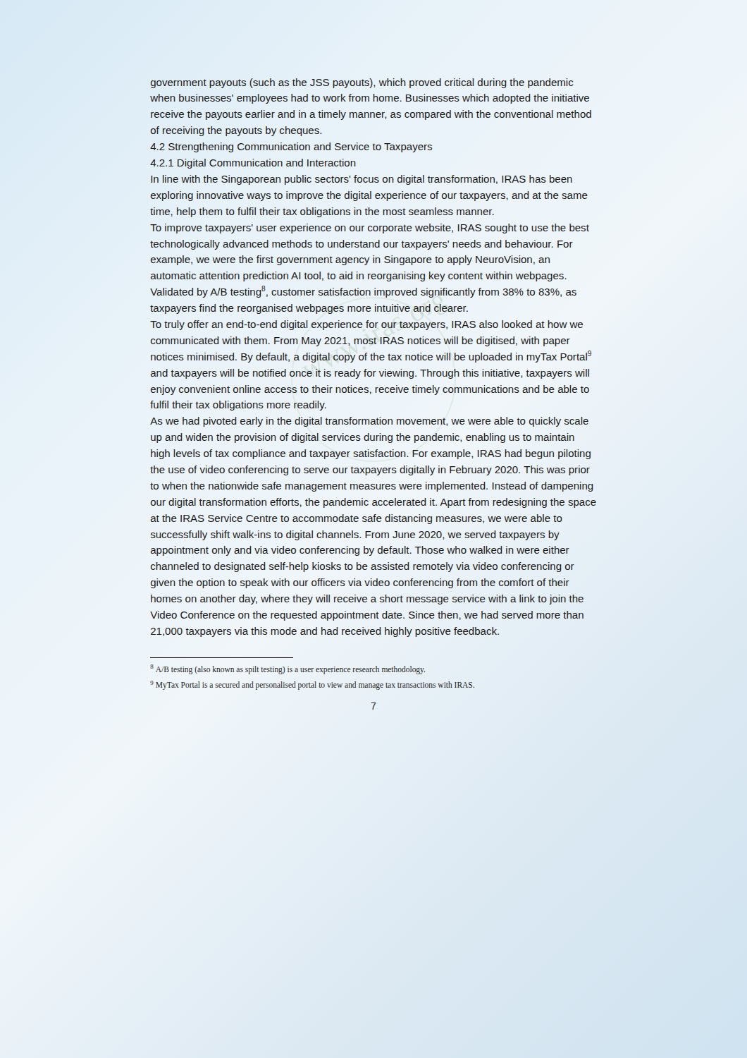www.iras.org
government payouts (such as the JSS payouts), which proved critical during the pandemic when businesses' employees had to work from home. Businesses which adopted the initiative receive the payouts earlier and in a timely manner, as compared with the conventional method of receiving the payouts by cheques.
4.2 Strengthening Communication and Service to Taxpayers
4.2.1 Digital Communication and Interaction
In line with the Singaporean public sectors' focus on digital transformation, IRAS has been exploring innovative ways to improve the digital experience of our taxpayers, and at the same time, help them to fulfil their tax obligations in the most seamless manner.
To improve taxpayers' user experience on our corporate website, IRAS sought to use the best technologically advanced methods to understand our taxpayers' needs and behaviour. For example, we were the first government agency in Singapore to apply NeuroVision, an automatic attention prediction AI tool, to aid in reorganising key content within webpages. Validated by A/B testing8, customer satisfaction improved significantly from 38% to 83%, as taxpayers find the reorganised webpages more intuitive and clearer.
To truly offer an end-to-end digital experience for our taxpayers, IRAS also looked at how we communicated with them. From May 2021, most IRAS notices will be digitised, with paper notices minimised. By default, a digital copy of the tax notice will be uploaded in myTax Portal9 and taxpayers will be notified once it is ready for viewing. Through this initiative, taxpayers will enjoy convenient online access to their notices, receive timely communications and be able to fulfil their tax obligations more readily.
As we had pivoted early in the digital transformation movement, we were able to quickly scale up and widen the provision of digital services during the pandemic, enabling us to maintain high levels of tax compliance and taxpayer satisfaction. For example, IRAS had begun piloting the use of video conferencing to serve our taxpayers digitally in February 2020. This was prior to when the nationwide safe management measures were implemented. Instead of dampening our digital transformation efforts, the pandemic accelerated it. Apart from redesigning the space at the IRAS Service Centre to accommodate safe distancing measures, we were able to successfully shift walk-ins to digital channels. From June 2020, we served taxpayers by appointment only and via video conferencing by default. Those who walked in were either channeled to designated self-help kiosks to be assisted remotely via video conferencing or given the option to speak with our officers via video conferencing from the comfort of their homes on another day, where they will receive a short message service with a link to join the Video Conference on the requested appointment date. Since then, we had served more than 21,000 taxpayers via this mode and had received highly positive feedback.
8A/B testing (also known as spilt testing) is a user experience research methodology.
9MyTax Portal is a secured and personalised portal to view and manage tax transactions with IRAS.
7